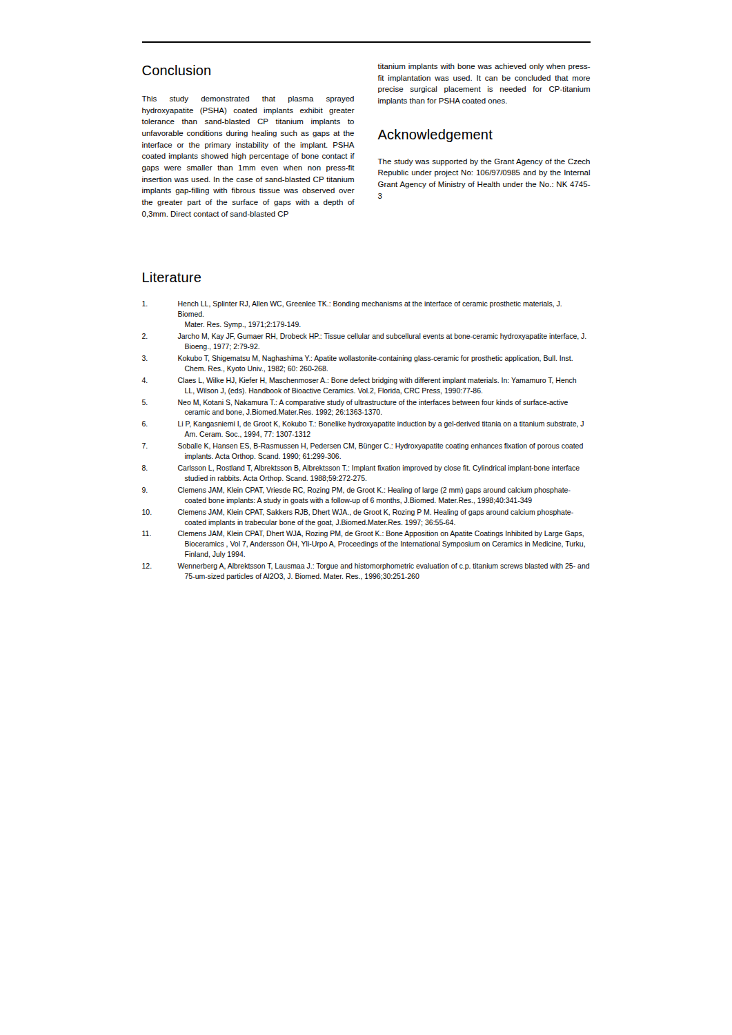Conclusion
This study demonstrated that plasma sprayed hydroxyapatite (PSHA) coated implants exhibit greater tolerance than sand-blasted CP titanium implants to unfavorable conditions during healing such as gaps at the interface or the primary instability of the implant. PSHA coated implants showed high percentage of bone contact if gaps were smaller than 1mm even when non press-fit insertion was used. In the case of sand-blasted CP titanium implants gap-filling with fibrous tissue was observed over the greater part of the surface of gaps with a depth of 0,3mm. Direct contact of sand-blasted CP
titanium implants with bone was achieved only when press-fit implantation was used. It can be concluded that more precise surgical placement is needed for CP-titanium implants than for PSHA coated ones.
Acknowledgement
The study was supported by the Grant Agency of the Czech Republic under project No: 106/97/0985 and by the Internal Grant Agency of Ministry of Health under the No.: NK 4745-3
Literature
1. Hench LL, Splinter RJ, Allen WC, Greenlee TK.: Bonding mechanisms at the interface of ceramic prosthetic materials, J. Biomed. Mater. Res. Symp., 1971;2:179-149.
2. Jarcho M, Kay JF, Gumaer RH, Drobeck HP.: Tissue cellular and subcellural events at bone-ceramic hydroxyapatite interface, J. Bioeng., 1977; 2:79-92.
3. Kokubo T, Shigematsu M, Naghashima Y.: Apatite wollastonite-containing glass-ceramic for prosthetic application, Bull. Inst. Chem. Res., Kyoto Univ., 1982; 60: 260-268.
4. Claes L, Wilke HJ, Kiefer H, Maschenmoser A.: Bone defect bridging with different implant materials. In: Yamamuro T, Hench LL, Wilson J, (eds). Handbook of Bioactive Ceramics. Vol.2, Florida, CRC Press, 1990:77-86.
5. Neo M, Kotani S, Nakamura T.: A comparative study of ultrastructure of the interfaces between four kinds of surface-active ceramic and bone, J.Biomed.Mater.Res. 1992; 26:1363-1370.
6. Li P, Kangasniemi I, de Groot K, Kokubo T.: Bonelike hydroxyapatite induction by a gel-derived titania on a titanium substrate, J Am. Ceram. Soc., 1994, 77: 1307-1312
7. Soballe K, Hansen ES, B-Rasmussen H, Pedersen CM, Bünger C.: Hydroxyapatite coating enhances fixation of porous coated implants. Acta Orthop. Scand. 1990; 61:299-306.
8. Carlsson L, Rostland T, Albrektsson B, Albrektsson T.: Implant fixation improved by close fit. Cylindrical implant-bone interface studied in rabbits. Acta Orthop. Scand. 1988;59:272-275.
9. Clemens JAM, Klein CPAT, Vriesde RC, Rozing PM, de Groot K.: Healing of large (2 mm) gaps around calcium phosphate-coated bone implants: A study in goats with a follow-up of 6 months, J.Biomed. Mater.Res., 1998;40:341-349
10. Clemens JAM, Klein CPAT, Sakkers RJB, Dhert WJA., de Groot K, Rozing P M. Healing of gaps around calcium phosphate-coated implants in trabecular bone of the goat, J.Biomed.Mater.Res. 1997; 36:55-64.
11. Clemens JAM, Klein CPAT, Dhert WJA, Rozing PM, de Groot K.: Bone Apposition on Apatite Coatings Inhibited by Large Gaps, Bioceramics , Vol 7, Andersson ÖH, Yli-Urpo A, Proceedings of the International Symposium on Ceramics in Medicine, Turku, Finland, July 1994.
12. Wennerberg A, Albrektsson T, Lausmaa J.: Torgue and histomorphometric evaluation of c.p. titanium screws blasted with 25- and 75-um-sized particles of Al2O3, J. Biomed. Mater. Res., 1996;30:251-260